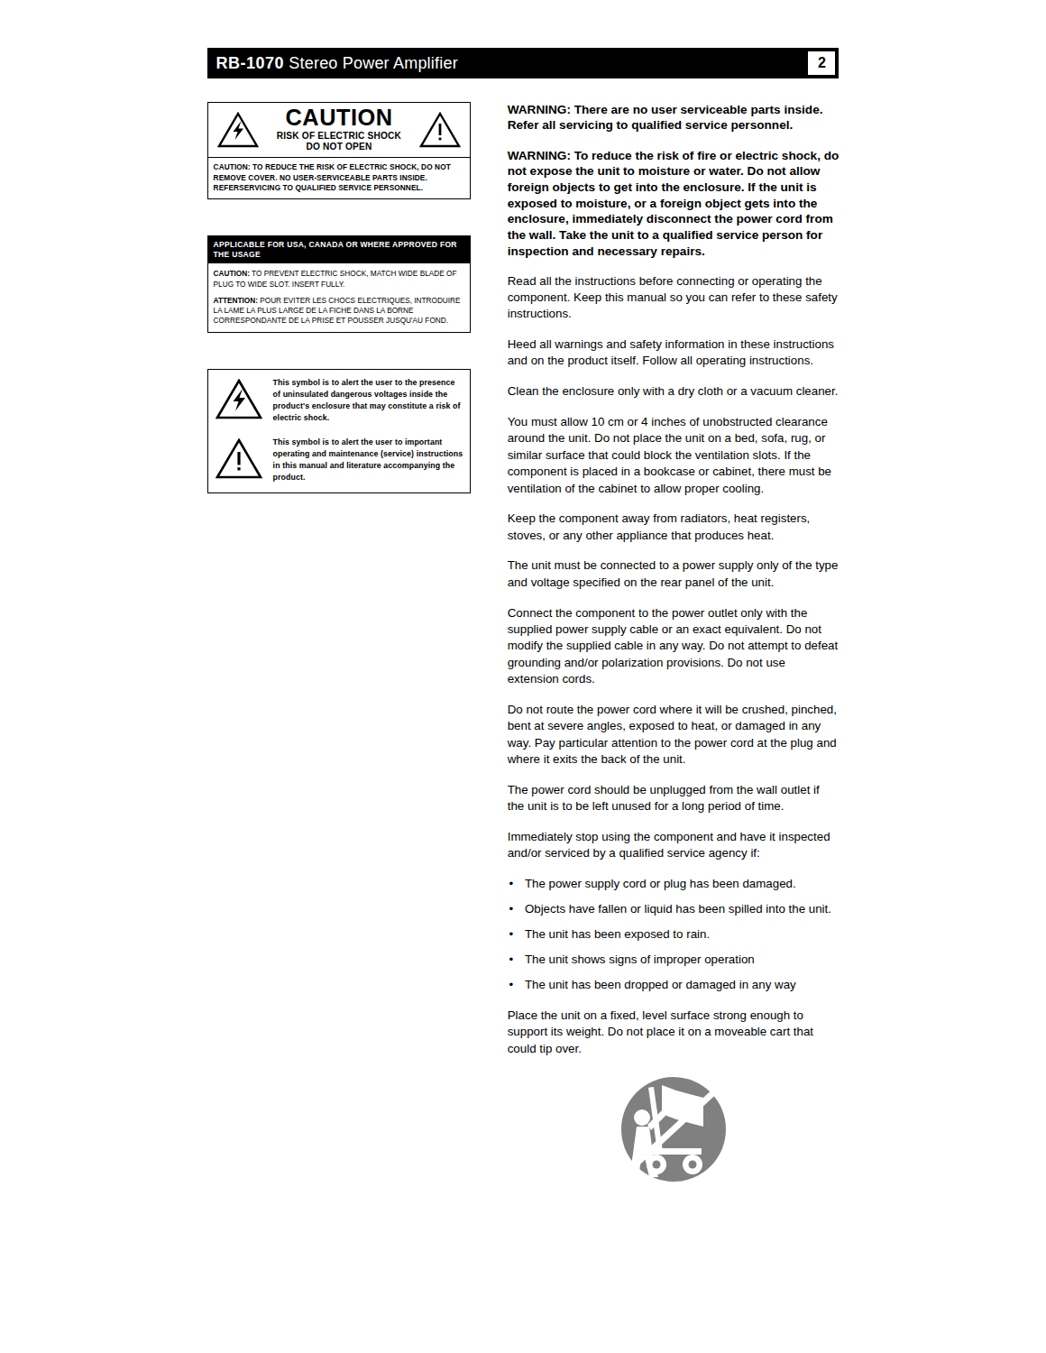RB-1070 Stereo Power Amplifier
2
CAUTION
RISK OF ELECTRIC SHOCK
DO NOT OPEN
CAUTION: TO REDUCE THE RISK OF ELECTRIC SHOCK, DO NOT REMOVE COVER. NO USER-SERVICEABLE PARTS INSIDE. REFERSERVICING TO QUALIFIED SERVICE PERSONNEL.
APPLICABLE FOR USA, CANADA OR WHERE APPROVED FOR THE USAGE
CAUTION: TO PREVENT ELECTRIC SHOCK, MATCH WIDE BLADE OF PLUG TO WIDE SLOT. INSERT FULLY.
ATTENTION: POUR EVITER LES CHOCS ELECTRIQUES, INTRODUIRE LA LAME LA PLUS LARGE DE LA FICHE DANS LA BORNE CORRESPONDANTE DE LA PRISE ET POUSSER JUSQU'AU FOND.
This symbol is to alert the user to the presence of uninsulated dangerous voltages inside the product's enclosure that may constitute a risk of electric shock.
This symbol is to alert the user to important operating and maintenance (service) instructions in this manual and literature accompanying the product.
WARNING: There are no user serviceable parts inside. Refer all servicing to qualified service personnel.
WARNING: To reduce the risk of fire or electric shock, do not expose the unit to moisture or water. Do not allow foreign objects to get into the enclosure. If the unit is exposed to moisture, or a foreign object gets into the enclosure, immediately disconnect the power cord from the wall. Take the unit to a qualified service person for inspection and necessary repairs.
Read all the instructions before connecting or operating the component. Keep this manual so you can refer to these safety instructions.
Heed all warnings and safety information in these instructions and on the product itself. Follow all operating instructions.
Clean the enclosure only with a dry cloth or a vacuum cleaner.
You must allow 10 cm or 4 inches of unobstructed clearance around the unit. Do not place the unit on a bed, sofa, rug, or similar surface that could block the ventilation slots. If the component is placed in a bookcase or cabinet, there must be ventilation of the cabinet to allow proper cooling.
Keep the component away from radiators, heat registers, stoves, or any other appliance that produces heat.
The unit must be connected to a power supply only of the type and voltage specified on the rear panel of the unit.
Connect the component to the power outlet only with the supplied power supply cable or an exact equivalent. Do not modify the supplied cable in any way. Do not attempt to defeat grounding and/or polarization provisions. Do not use extension cords.
Do not route the power cord where it will be crushed, pinched, bent at severe angles, exposed to heat, or damaged in any way. Pay particular attention to the power cord at the plug and where it exits the back of the unit.
The power cord should be unplugged from the wall outlet if the unit is to be left unused for a long period of time.
Immediately stop using the component and have it inspected and/or serviced by a qualified service agency if:
The power supply cord or plug has been damaged.
Objects have fallen or liquid has been spilled into the unit.
The unit has been exposed to rain.
The unit shows signs of improper operation
The unit has been dropped or damaged in any way
Place the unit on a fixed, level surface strong enough to support its weight. Do not place it on a moveable cart that could tip over.